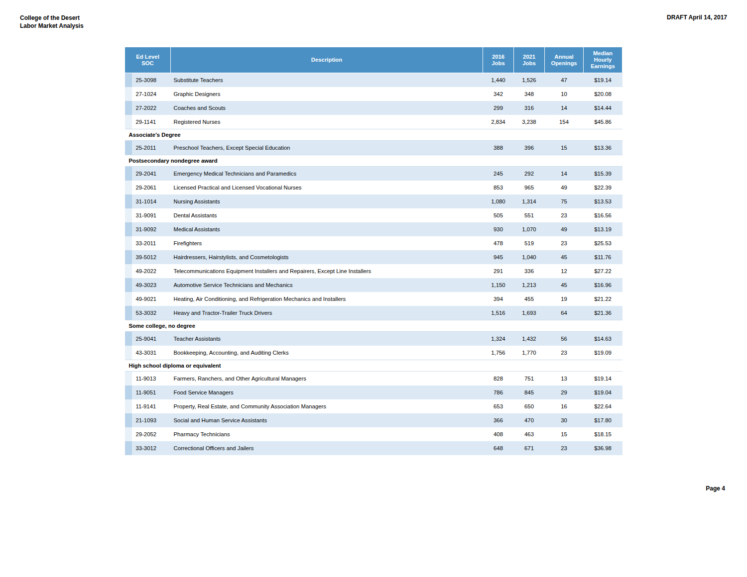College of the Desert
Labor Market Analysis
DRAFT April 14, 2017
| Ed Level SOC | Description | 2016 Jobs | 2021 Jobs | Annual Openings | Median Hourly Earnings |
| --- | --- | --- | --- | --- | --- |
| | 25-3098 | Substitute Teachers | 1,440 | 1,526 | 47 | $19.14 |
| | 27-1024 | Graphic Designers | 342 | 348 | 10 | $20.08 |
| | 27-2022 | Coaches and Scouts | 299 | 316 | 14 | $14.44 |
| | 29-1141 | Registered Nurses | 2,834 | 3,238 | 154 | $45.86 |
| Associate’s Degree | | | | |
| | 25-2011 | Preschool Teachers, Except Special Education | 388 | 396 | 15 | $13.36 |
| Postsecondary nondegree award | | | | |
| | 29-2041 | Emergency Medical Technicians and Paramedics | 245 | 292 | 14 | $15.39 |
| | 29-2061 | Licensed Practical and Licensed Vocational Nurses | 853 | 965 | 49 | $22.39 |
| | 31-1014 | Nursing Assistants | 1,080 | 1,314 | 75 | $13.53 |
| | 31-9091 | Dental Assistants | 505 | 551 | 23 | $16.56 |
| | 31-9092 | Medical Assistants | 930 | 1,070 | 49 | $13.19 |
| | 33-2011 | Firefighters | 478 | 519 | 23 | $25.53 |
| | 39-5012 | Hairdressers, Hairstylists, and Cosmetologists | 945 | 1,040 | 45 | $11.76 |
| | 49-2022 | Telecommunications Equipment Installers and Repairers, Except Line Installers | 291 | 336 | 12 | $27.22 |
| | 49-3023 | Automotive Service Technicians and Mechanics | 1,150 | 1,213 | 45 | $16.96 |
| | 49-9021 | Heating, Air Conditioning, and Refrigeration Mechanics and Installers | 394 | 455 | 19 | $21.22 |
| | 53-3032 | Heavy and Tractor-Trailer Truck Drivers | 1,516 | 1,693 | 64 | $21.36 |
| Some college, no degree | | | | |
| | 25-9041 | Teacher Assistants | 1,324 | 1,432 | 56 | $14.63 |
| | 43-3031 | Bookkeeping, Accounting, and Auditing Clerks | 1,756 | 1,770 | 23 | $19.09 |
| High school diploma or equivalent | | | | |
| | 11-9013 | Farmers, Ranchers, and Other Agricultural Managers | 828 | 751 | 13 | $19.14 |
| | 11-9051 | Food Service Managers | 786 | 845 | 29 | $19.04 |
| | 11-9141 | Property, Real Estate, and Community Association Managers | 653 | 650 | 16 | $22.64 |
| | 21-1093 | Social and Human Service Assistants | 366 | 470 | 30 | $17.80 |
| | 29-2052 | Pharmacy Technicians | 408 | 463 | 15 | $18.15 |
| | 33-3012 | Correctional Officers and Jailers | 648 | 671 | 23 | $36.98 |
Page 4